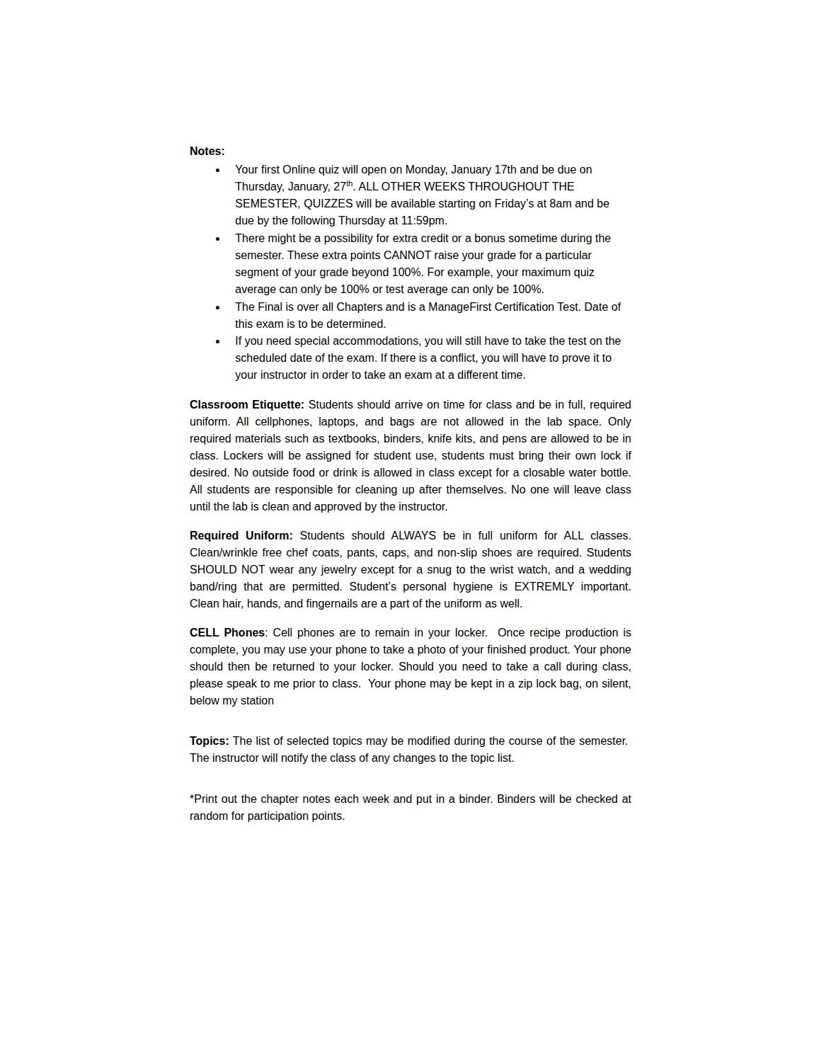Notes:
Your first Online quiz will open on Monday, January 17th and be due on Thursday, January, 27th. ALL OTHER WEEKS THROUGHOUT THE SEMESTER, QUIZZES will be available starting on Friday’s at 8am and be due by the following Thursday at 11:59pm.
There might be a possibility for extra credit or a bonus sometime during the semester. These extra points CANNOT raise your grade for a particular segment of your grade beyond 100%. For example, your maximum quiz average can only be 100% or test average can only be 100%.
The Final is over all Chapters and is a ManageFirst Certification Test. Date of this exam is to be determined.
If you need special accommodations, you will still have to take the test on the scheduled date of the exam. If there is a conflict, you will have to prove it to your instructor in order to take an exam at a different time.
Classroom Etiquette: Students should arrive on time for class and be in full, required uniform. All cellphones, laptops, and bags are not allowed in the lab space. Only required materials such as textbooks, binders, knife kits, and pens are allowed to be in class. Lockers will be assigned for student use, students must bring their own lock if desired. No outside food or drink is allowed in class except for a closable water bottle. All students are responsible for cleaning up after themselves. No one will leave class until the lab is clean and approved by the instructor.
Required Uniform: Students should ALWAYS be in full uniform for ALL classes. Clean/wrinkle free chef coats, pants, caps, and non-slip shoes are required. Students SHOULD NOT wear any jewelry except for a snug to the wrist watch, and a wedding band/ring that are permitted. Student’s personal hygiene is EXTREMLY important. Clean hair, hands, and fingernails are a part of the uniform as well.
CELL Phones: Cell phones are to remain in your locker. Once recipe production is complete, you may use your phone to take a photo of your finished product. Your phone should then be returned to your locker. Should you need to take a call during class, please speak to me prior to class. Your phone may be kept in a zip lock bag, on silent, below my station
Topics: The list of selected topics may be modified during the course of the semester. The instructor will notify the class of any changes to the topic list.
*Print out the chapter notes each week and put in a binder. Binders will be checked at random for participation points.